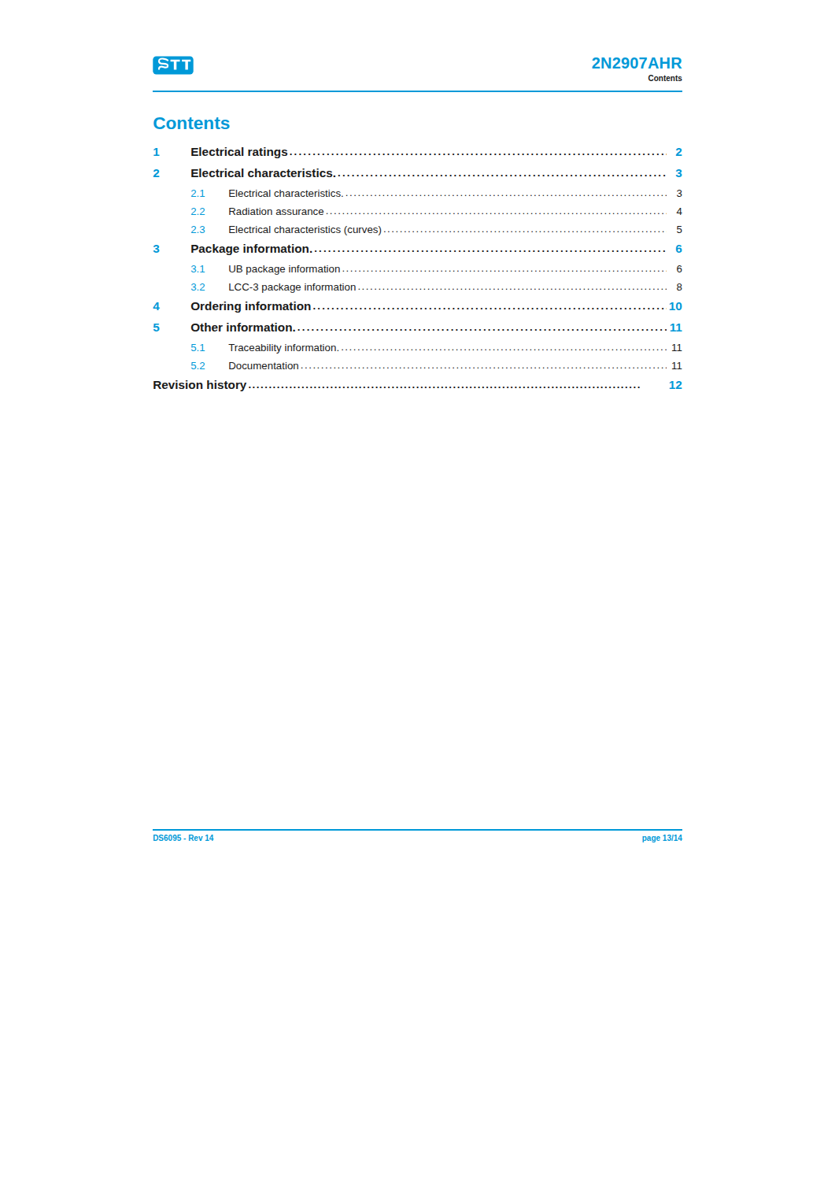2N2907AHR
Contents
Contents
1 Electrical ratings ................................................................................................ 2
2 Electrical characteristics. ................................................................................................ 3
2.1 Electrical characteristics. ................................................................................................ 3
2.2 Radiation assurance ................................................................................................ 4
2.3 Electrical characteristics (curves) ................................................................................................ 5
3 Package information. ................................................................................................ 6
3.1 UB package information ................................................................................................ 6
3.2 LCC-3 package information ................................................................................................ 8
4 Ordering information ................................................................................................ 10
5 Other information. ................................................................................................ 11
5.1 Traceability information. ................................................................................................ 11
5.2 Documentation ................................................................................................ 11
Revision history ................................................................................................ 12
DS6095 - Rev 14 page 13/14